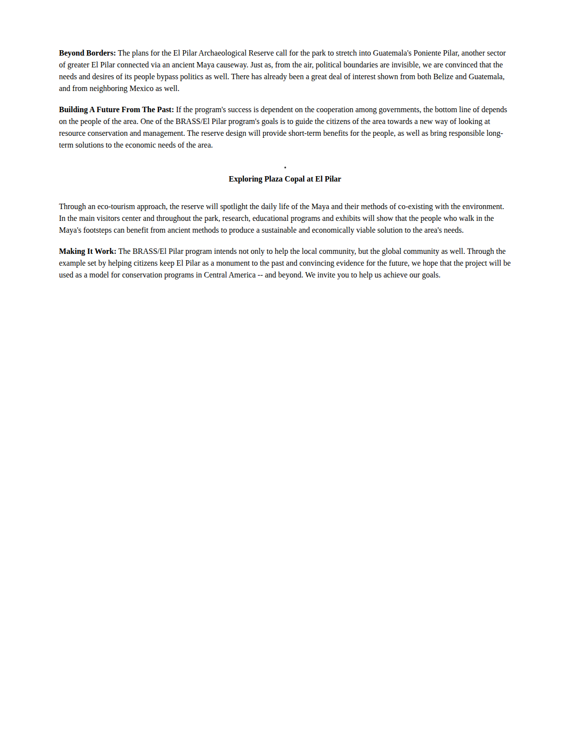Beyond Borders: The plans for the El Pilar Archaeological Reserve call for the park to stretch into Guatemala's Poniente Pilar, another sector of greater El Pilar connected via an ancient Maya causeway. Just as, from the air, political boundaries are invisible, we are convinced that the needs and desires of its people bypass politics as well. There has already been a great deal of interest shown from both Belize and Guatemala, and from neighboring Mexico as well.
Building A Future From The Past: If the program's success is dependent on the cooperation among governments, the bottom line of depends on the people of the area. One of the BRASS/El Pilar program's goals is to guide the citizens of the area towards a new way of looking at resource conservation and management. The reserve design will provide short-term benefits for the people, as well as bring responsible long-term solutions to the economic needs of the area.
Exploring Plaza Copal at El Pilar
Through an eco-tourism approach, the reserve will spotlight the daily life of the Maya and their methods of co-existing with the environment. In the main visitors center and throughout the park, research, educational programs and exhibits will show that the people who walk in the Maya's footsteps can benefit from ancient methods to produce a sustainable and economically viable solution to the area's needs.
Making It Work: The BRASS/El Pilar program intends not only to help the local community, but the global community as well. Through the example set by helping citizens keep El Pilar as a monument to the past and convincing evidence for the future, we hope that the project will be used as a model for conservation programs in Central America -- and beyond. We invite you to help us achieve our goals.